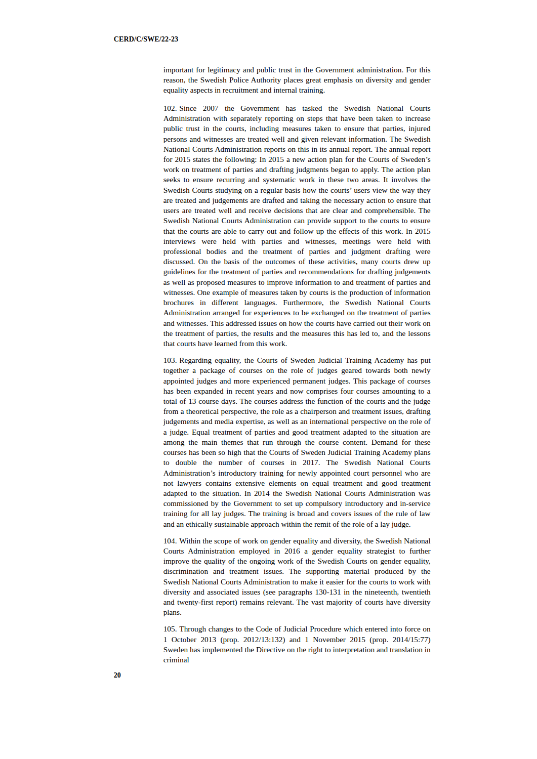CERD/C/SWE/22-23
important for legitimacy and public trust in the Government administration. For this reason, the Swedish Police Authority places great emphasis on diversity and gender equality aspects in recruitment and internal training.
102. Since 2007 the Government has tasked the Swedish National Courts Administration with separately reporting on steps that have been taken to increase public trust in the courts, including measures taken to ensure that parties, injured persons and witnesses are treated well and given relevant information. The Swedish National Courts Administration reports on this in its annual report. The annual report for 2015 states the following: In 2015 a new action plan for the Courts of Sweden’s work on treatment of parties and drafting judgments began to apply. The action plan seeks to ensure recurring and systematic work in these two areas. It involves the Swedish Courts studying on a regular basis how the courts’ users view the way they are treated and judgements are drafted and taking the necessary action to ensure that users are treated well and receive decisions that are clear and comprehensible. The Swedish National Courts Administration can provide support to the courts to ensure that the courts are able to carry out and follow up the effects of this work. In 2015 interviews were held with parties and witnesses, meetings were held with professional bodies and the treatment of parties and judgment drafting were discussed. On the basis of the outcomes of these activities, many courts drew up guidelines for the treatment of parties and recommendations for drafting judgements as well as proposed measures to improve information to and treatment of parties and witnesses. One example of measures taken by courts is the production of information brochures in different languages. Furthermore, the Swedish National Courts Administration arranged for experiences to be exchanged on the treatment of parties and witnesses. This addressed issues on how the courts have carried out their work on the treatment of parties, the results and the measures this has led to, and the lessons that courts have learned from this work.
103. Regarding equality, the Courts of Sweden Judicial Training Academy has put together a package of courses on the role of judges geared towards both newly appointed judges and more experienced permanent judges. This package of courses has been expanded in recent years and now comprises four courses amounting to a total of 13 course days. The courses address the function of the courts and the judge from a theoretical perspective, the role as a chairperson and treatment issues, drafting judgements and media expertise, as well as an international perspective on the role of a judge. Equal treatment of parties and good treatment adapted to the situation are among the main themes that run through the course content. Demand for these courses has been so high that the Courts of Sweden Judicial Training Academy plans to double the number of courses in 2017. The Swedish National Courts Administration’s introductory training for newly appointed court personnel who are not lawyers contains extensive elements on equal treatment and good treatment adapted to the situation. In 2014 the Swedish National Courts Administration was commissioned by the Government to set up compulsory introductory and in-service training for all lay judges. The training is broad and covers issues of the rule of law and an ethically sustainable approach within the remit of the role of a lay judge.
104. Within the scope of work on gender equality and diversity, the Swedish National Courts Administration employed in 2016 a gender equality strategist to further improve the quality of the ongoing work of the Swedish Courts on gender equality, discrimination and treatment issues. The supporting material produced by the Swedish National Courts Administration to make it easier for the courts to work with diversity and associated issues (see paragraphs 130-131 in the nineteenth, twentieth and twenty-first report) remains relevant. The vast majority of courts have diversity plans.
105. Through changes to the Code of Judicial Procedure which entered into force on 1 October 2013 (prop. 2012/13:132) and 1 November 2015 (prop. 2014/15:77) Sweden has implemented the Directive on the right to interpretation and translation in criminal
20